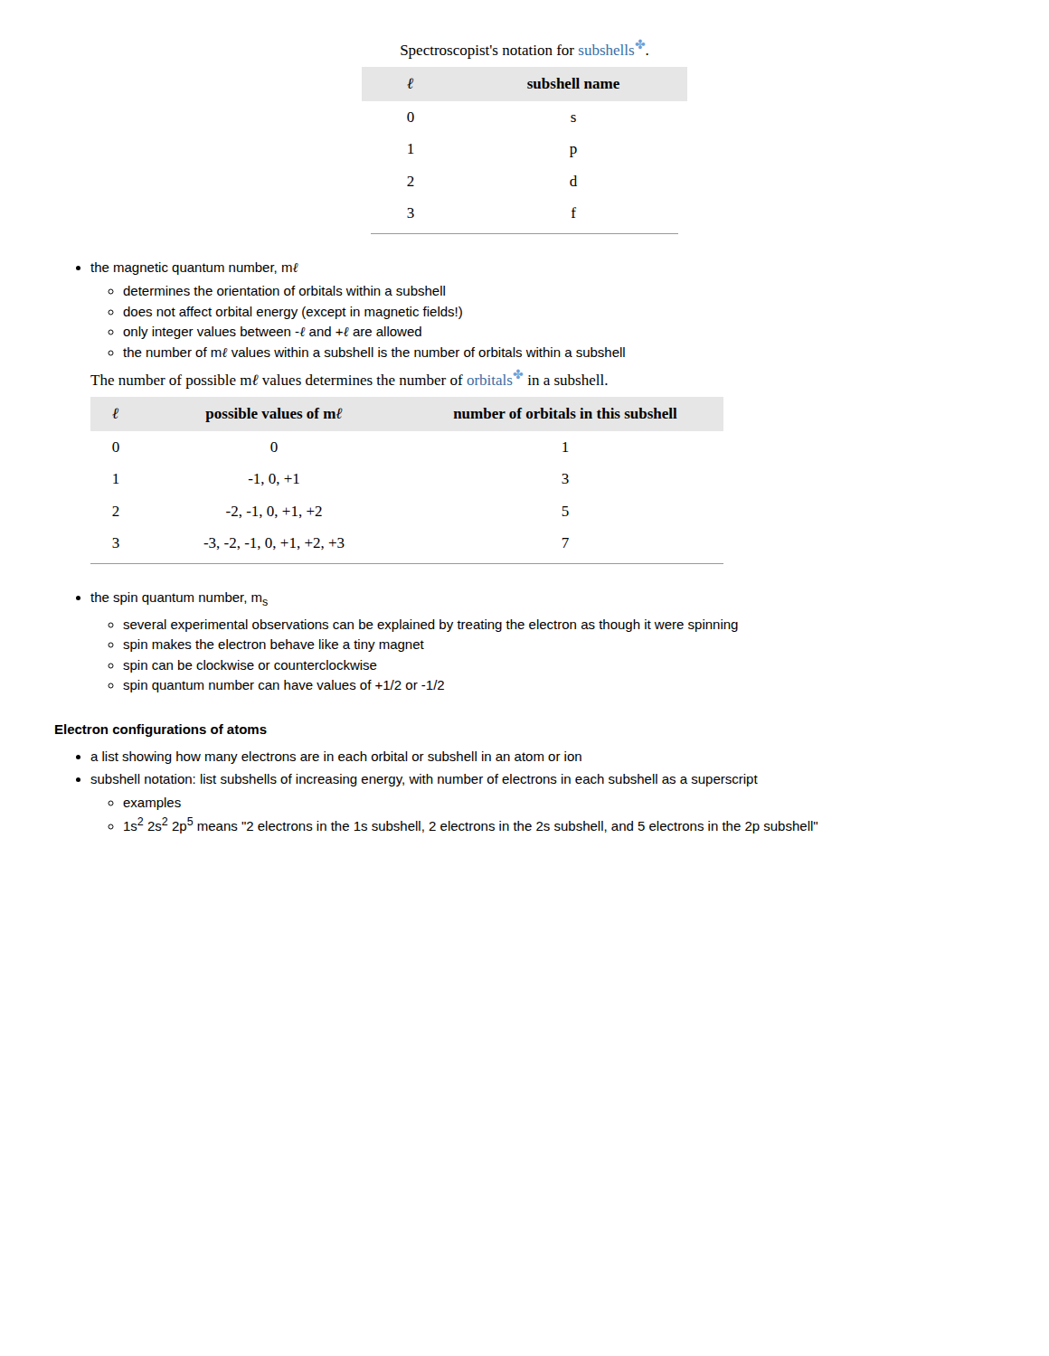Spectroscopist's notation for subshells✤.
| ℓ | subshell name |
| --- | --- |
| 0 | s |
| 1 | p |
| 2 | d |
| 3 | f |
the magnetic quantum number, mℓ
determines the orientation of orbitals within a subshell
does not affect orbital energy (except in magnetic fields!)
only integer values between -ℓ and +ℓ are allowed
the number of mℓ values within a subshell is the number of orbitals within a subshell
The number of possible mℓ values determines the number of orbitals✤ in a subshell.
| ℓ | possible values of m ℓ | number of orbitals in this subshell |
| --- | --- | --- |
| 0 | 0 | 1 |
| 1 | -1, 0, +1 | 3 |
| 2 | -2, -1, 0, +1, +2 | 5 |
| 3 | -3, -2, -1, 0, +1, +2, +3 | 7 |
the spin quantum number, ms
several experimental observations can be explained by treating the electron as though it were spinning
spin makes the electron behave like a tiny magnet
spin can be clockwise or counterclockwise
spin quantum number can have values of +1/2 or -1/2
Electron configurations of atoms
a list showing how many electrons are in each orbital or subshell in an atom or ion
subshell notation: list subshells of increasing energy, with number of electrons in each subshell as a superscript
examples
1s2 2s2 2p5 means "2 electrons in the 1s subshell, 2 electrons in the 2s subshell, and 5 electrons in the 2p subshell"